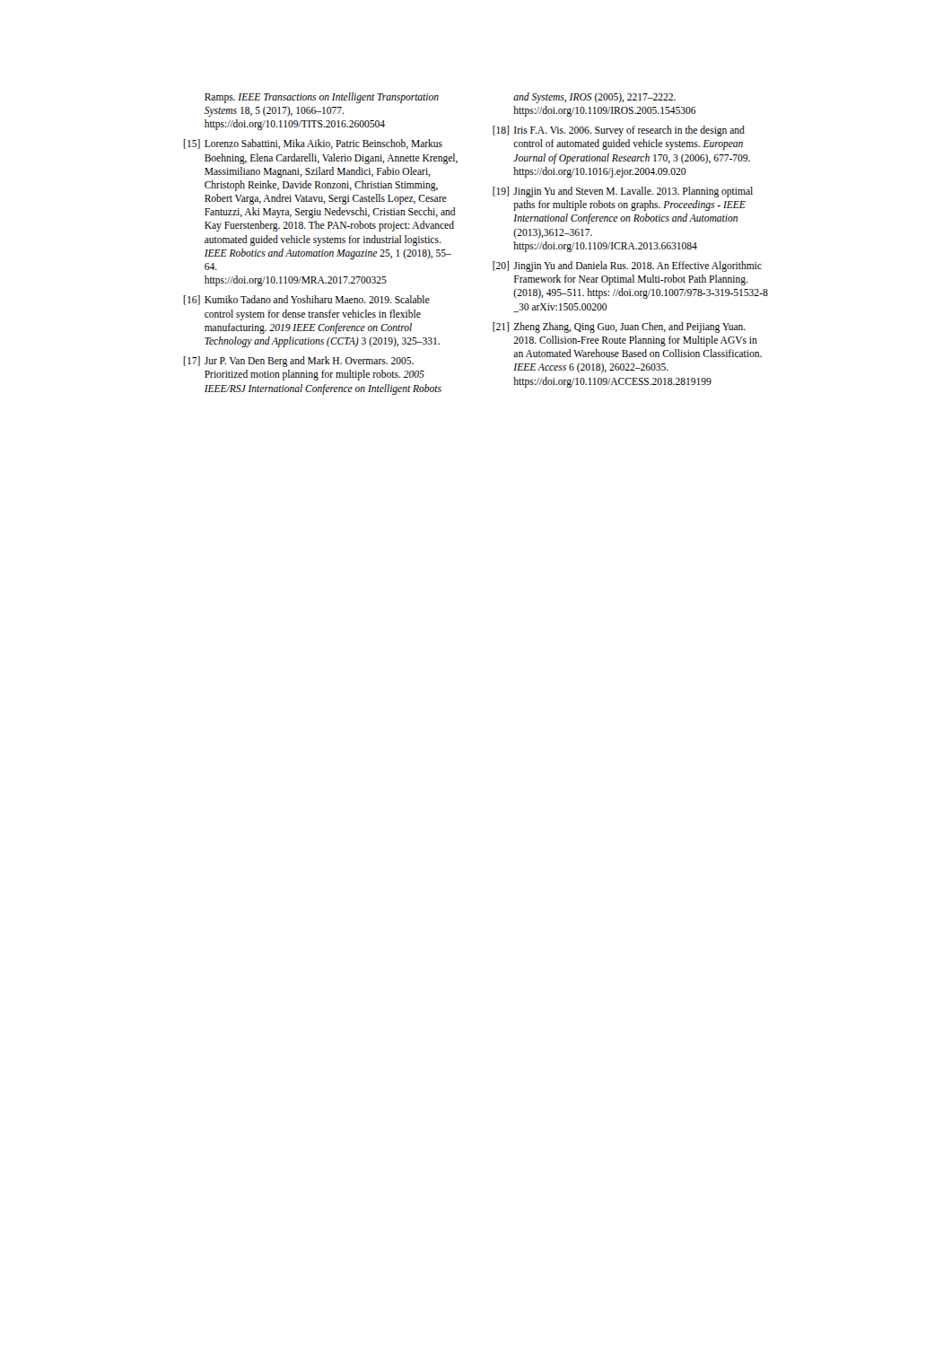Ramps. IEEE Transactions on Intelligent Transportation Systems 18, 5 (2017), 1066–1077.
https://doi.org/10.1109/TITS.2016.2600504
[15]
Lorenzo Sabattini, Mika Aikio, Patric Beinschob, Markus Boehning, Elena Cardarelli, Valerio Digani, Annette Krengel, Massimiliano Magnani, Szilard Mandici, Fabio Oleari, Christoph Reinke, Davide Ronzoni, Christian Stimming, Robert Varga, Andrei Vatavu, Sergi Castells Lopez, Cesare Fantuzzi, Aki Mayra, Sergiu Nedevschi, Cristian Secchi, and Kay Fuerstenberg. 2018. The PAN-robots project: Advanced automated guided vehicle systems for industrial logistics. IEEE Robotics and Automation Magazine 25, 1 (2018), 55–64.
https://doi.org/10.1109/MRA.2017.2700325
[16]
Kumiko Tadano and Yoshiharu Maeno. 2019. Scalable control system for dense transfer vehicles in flexible manufacturing. 2019 IEEE Conference on Control Technology and Applications (CCTA) 3 (2019), 325–331.
[17]
Jur P. Van Den Berg and Mark H. Overmars. 2005. Prioritized motion planning for multiple robots. 2005 IEEE/RSJ International Conference on Intelligent Robots
and Systems, IROS (2005), 2217–2222.
https://doi.org/10.1109/IROS.2005.1545306
[18]
Iris F.A. Vis. 2006. Survey of research in the design and control of automated guided vehicle systems. European Journal of Operational Research 170, 3 (2006), 677-709.
https://doi.org/10.1016/j.ejor.2004.09.020
[19]
Jingjin Yu and Steven M. Lavalle. 2013. Planning optimal paths for multiple robots on graphs. Proceedings - IEEE International Conference on Robotics and Automation (2013),3612–3617.
https://doi.org/10.1109/ICRA.2013.6631084
[20]
Jingjin Yu and Daniela Rus. 2018. An Effective Algorithmic Framework for Near Optimal Multi-robot Path Planning. (2018), 495–511. https: //doi.org/10.1007/978-3-319-51532-8_30 arXiv:1505.00200
[21]
Zheng Zhang, Qing Guo, Juan Chen, and Peijiang Yuan. 2018. Collision-Free Route Planning for Multiple AGVs in an Automated Warehouse Based on Collision Classification. IEEE Access 6 (2018), 26022–26035.
https://doi.org/10.1109/ACCESS.2018.2819199